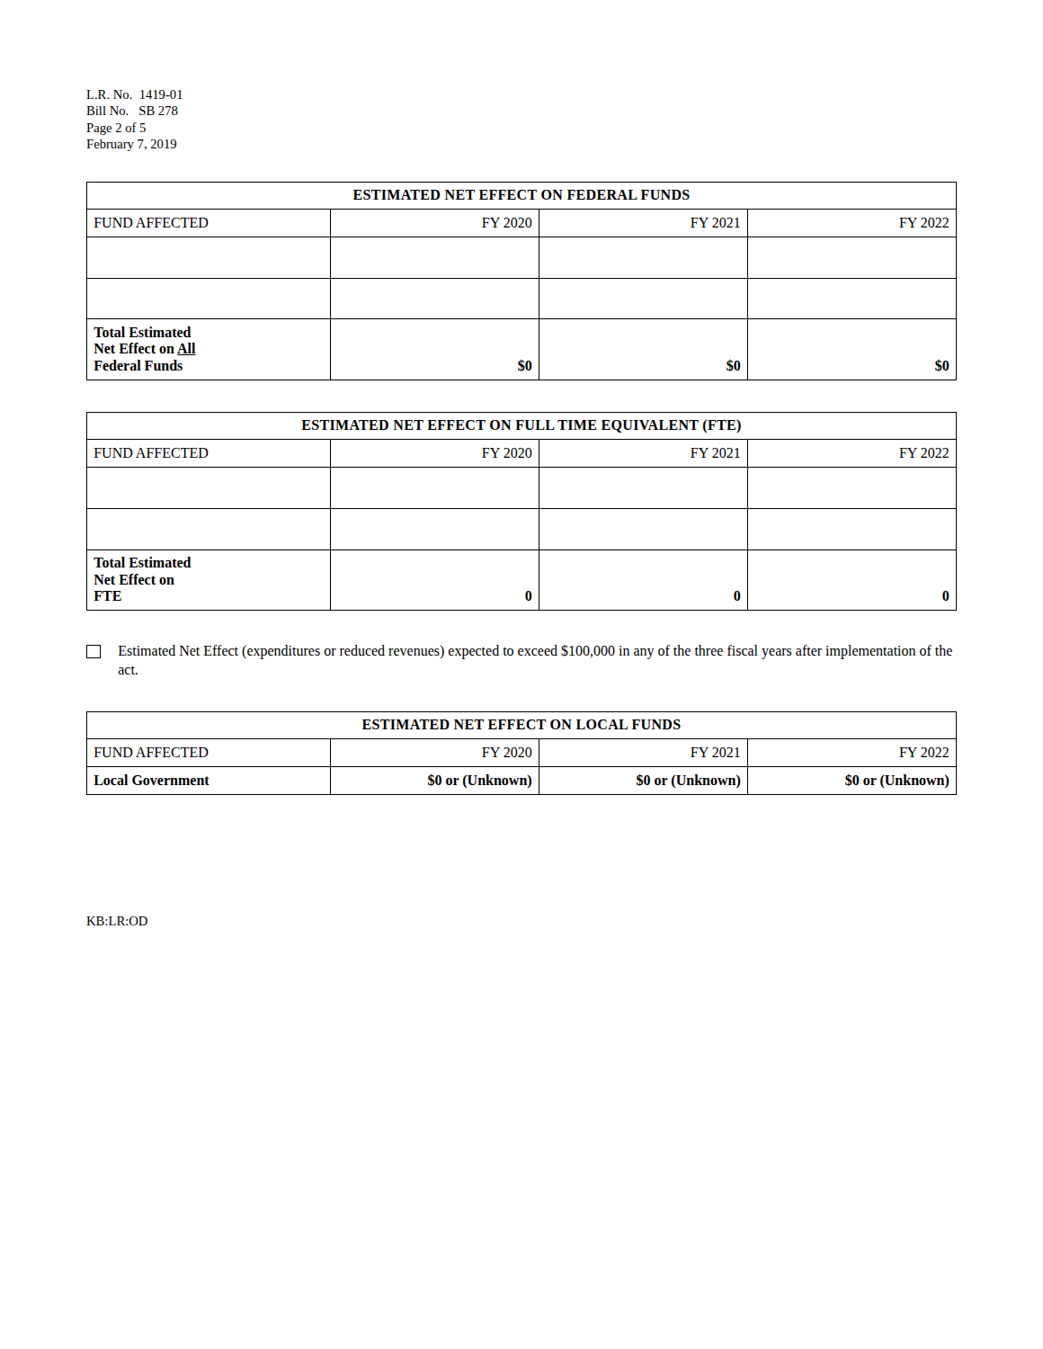L.R. No. 1419-01
Bill No. SB 278
Page 2 of 5
February 7, 2019
ESTIMATED NET EFFECT ON FEDERAL FUNDS
| FUND AFFECTED | FY 2020 | FY 2021 | FY 2022 |
| --- | --- | --- | --- |
| Total Estimated Net Effect on All Federal Funds | $0 | $0 | $0 |
ESTIMATED NET EFFECT ON FULL TIME EQUIVALENT (FTE)
| FUND AFFECTED | FY 2020 | FY 2021 | FY 2022 |
| --- | --- | --- | --- |
| Total Estimated Net Effect on FTE | 0 | 0 | 0 |
Estimated Net Effect (expenditures or reduced revenues) expected to exceed $100,000 in any of the three fiscal years after implementation of the act.
ESTIMATED NET EFFECT ON LOCAL FUNDS
| FUND AFFECTED | FY 2020 | FY 2021 | FY 2022 |
| --- | --- | --- | --- |
| Local Government | $0 or (Unknown) | $0 or (Unknown) | $0 or (Unknown) |
KB:LR:OD